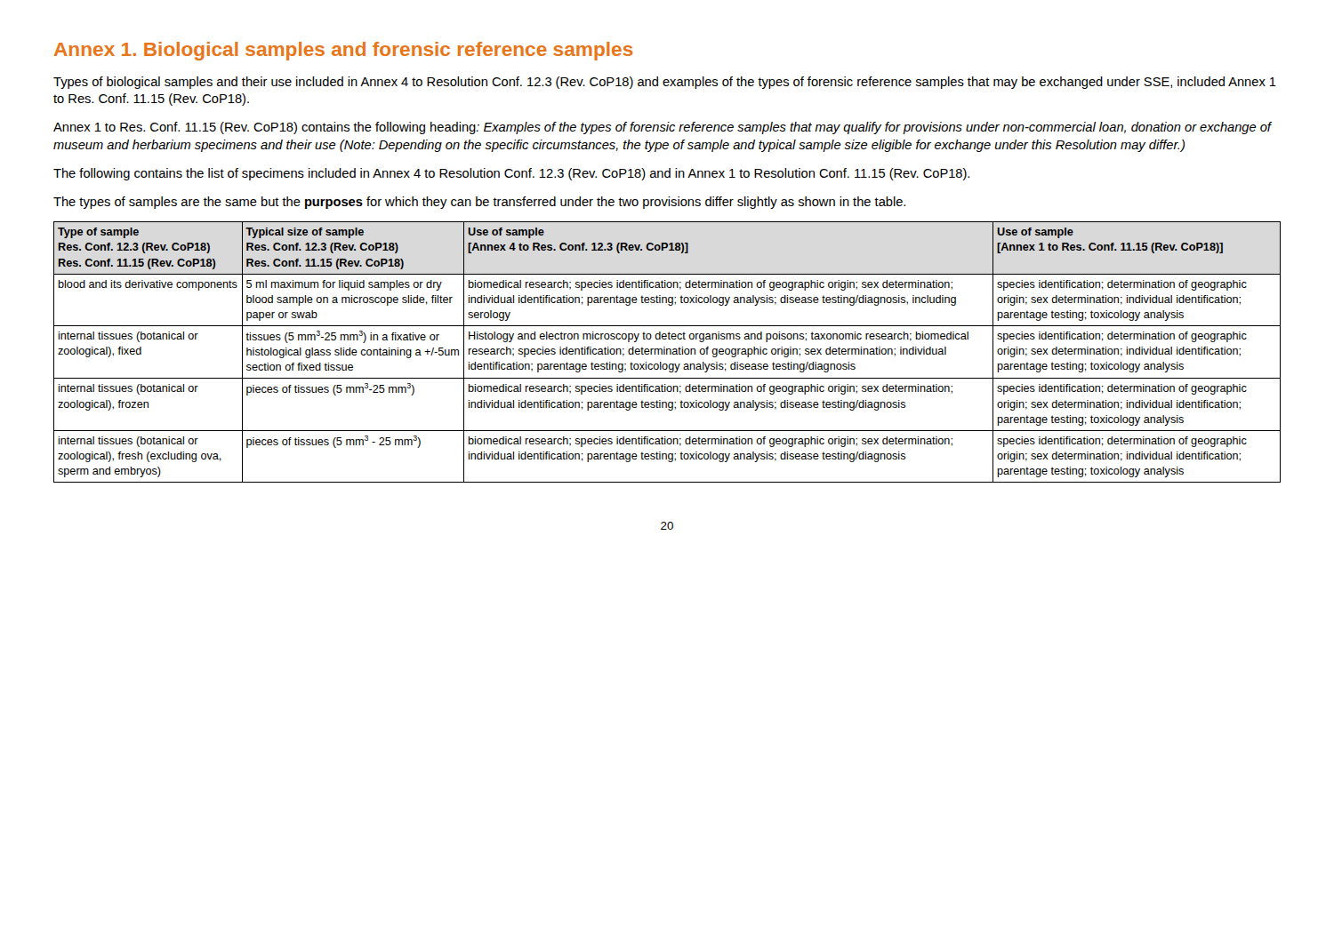Annex 1. Biological samples and forensic reference samples
Types of biological samples and their use included in Annex 4 to Resolution Conf. 12.3 (Rev. CoP18) and examples of the types of forensic reference samples that may be exchanged under SSE, included Annex 1 to Res. Conf. 11.15 (Rev. CoP18).
Annex 1 to Res. Conf. 11.15 (Rev. CoP18) contains the following heading: Examples of the types of forensic reference samples that may qualify for provisions under non-commercial loan, donation or exchange of museum and herbarium specimens and their use (Note: Depending on the specific circumstances, the type of sample and typical sample size eligible for exchange under this Resolution may differ.)
The following contains the list of specimens included in Annex 4 to Resolution Conf. 12.3 (Rev. CoP18) and in Annex 1 to Resolution Conf. 11.15 (Rev. CoP18).
The types of samples are the same but the purposes for which they can be transferred under the two provisions differ slightly as shown in the table.
| Type of sample Res. Conf. 12.3 (Rev. CoP18) Res. Conf. 11.15 (Rev. CoP18 ) | Typical size of sample Res. Conf. 12.3 (Rev. CoP18) Res. Conf. 11.15 (Rev. CoP18) | Use of sample [Annex 4 to Res. Conf. 12.3 (Rev. CoP18)] | Use of sample [Annex 1 to Res. Conf. 11.15 (Rev. CoP18)] |
| --- | --- | --- | --- |
| blood and its derivative components | 5 ml maximum for liquid samples or dry blood sample on a microscope slide, filter paper or swab | biomedical research; species identification; determination of geographic origin; sex determination; individual identification; parentage testing; toxicology analysis; disease testing/diagnosis, including serology | species identification; determination of geographic origin; sex determination; individual identification; parentage testing; toxicology analysis |
| internal tissues (botanical or zoological), fixed | tissues (5 mm 3 -25 mm 3 ) in a fixative or histological glass slide containing a +/-5um section of fixed tissue | Histology and electron microscopy to detect organisms and poisons; taxonomic research; biomedical research; species identification; determination of geographic origin; sex determination; individual identification; parentage testing; toxicology analysis; disease testing/diagnosis | species identification; determination of geographic origin; sex determination; individual identification; parentage testing; toxicology analysis |
| internal tissues (botanical or zoological), frozen | pieces of tissues (5 mm 3 -25 mm 3 ) | biomedical research; species identification; determination of geographic origin; sex determination; individual identification; parentage testing; toxicology analysis; disease testing/diagnosis | species identification; determination of geographic origin; sex determination; individual identification; parentage testing; toxicology analysis |
| internal tissues (botanical or zoological), fresh (excluding ova, sperm and embryos) | pieces of tissues (5 mm 3 - 25 mm 3 ) | biomedical research; species identification; determination of geographic origin; sex determination; individual identification; parentage testing; toxicology analysis; disease testing/diagnosis | species identification; determination of geographic origin; sex determination; individual identification; parentage testing; toxicology analysis |
20